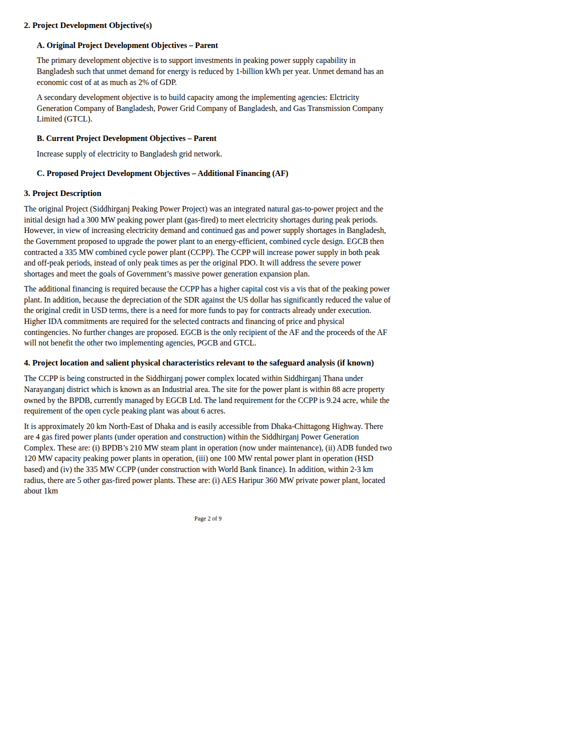2. Project Development Objective(s)
A. Original Project Development Objectives – Parent
The primary development objective is to support investments in peaking power supply capability in Bangladesh such that unmet demand for energy is reduced by 1-billion kWh per year. Unmet demand has an economic cost of at as much as 2% of GDP.
A secondary development objective is to build capacity among the implementing agencies: Elctricity Generation Company of Bangladesh, Power Grid Company of Bangladesh, and Gas Transmission Company Limited (GTCL).
B. Current Project Development Objectives – Parent
Increase supply of electricity to Bangladesh grid network.
C. Proposed Project Development Objectives – Additional Financing (AF)
3. Project Description
The original Project (Siddhirganj Peaking Power Project) was an integrated natural gas-to-power project and the initial design had a 300 MW peaking power plant (gas-fired) to meet electricity shortages during peak periods. However, in view of increasing electricity demand and continued gas and power supply shortages in Bangladesh, the Government proposed to upgrade the power plant to an energy-efficient, combined cycle design. EGCB then contracted a 335 MW combined cycle power plant (CCPP). The CCPP will increase power supply in both peak and off-peak periods, instead of only peak times as per the original PDO. It will address the severe power shortages and meet the goals of Government’s massive power generation expansion plan.
The additional financing is required because the CCPP has a higher capital cost vis a vis that of the peaking power plant. In addition, because the depreciation of the SDR against the US dollar has significantly reduced the value of the original credit in USD terms, there is a need for more funds to pay for contracts already under execution. Higher IDA commitments are required for the selected contracts and financing of price and physical contingencies. No further changes are proposed. EGCB is the only recipient of the AF and the proceeds of the AF will not benefit the other two implementing agencies, PGCB and GTCL.
4. Project location and salient physical characteristics relevant to the safeguard analysis (if known)
The CCPP is being constructed in the Siddhirganj power complex located within Siddhirganj Thana under Narayanganj district which is known as an Industrial area. The site for the power plant is within 88 acre property owned by the BPDB, currently managed by EGCB Ltd. The land requirement for the CCPP is 9.24 acre, while the requirement of the open cycle peaking plant was about 6 acres.
It is approximately 20 km North-East of Dhaka and is easily accessible from Dhaka-Chittagong Highway. There are 4 gas fired power plants (under operation and construction) within the Siddhirganj Power Generation Complex. These are: (i) BPDB’s 210 MW steam plant in operation (now under maintenance), (ii) ADB funded two 120 MW capacity peaking power plants in operation, (iii) one 100 MW rental power plant in operation (HSD based) and (iv) the 335 MW CCPP (under construction with World Bank finance). In addition, within 2-3 km radius, there are 5 other gas-fired power plants. These are: (i) AES Haripur 360 MW private power plant, located about 1km
Page 2 of 9